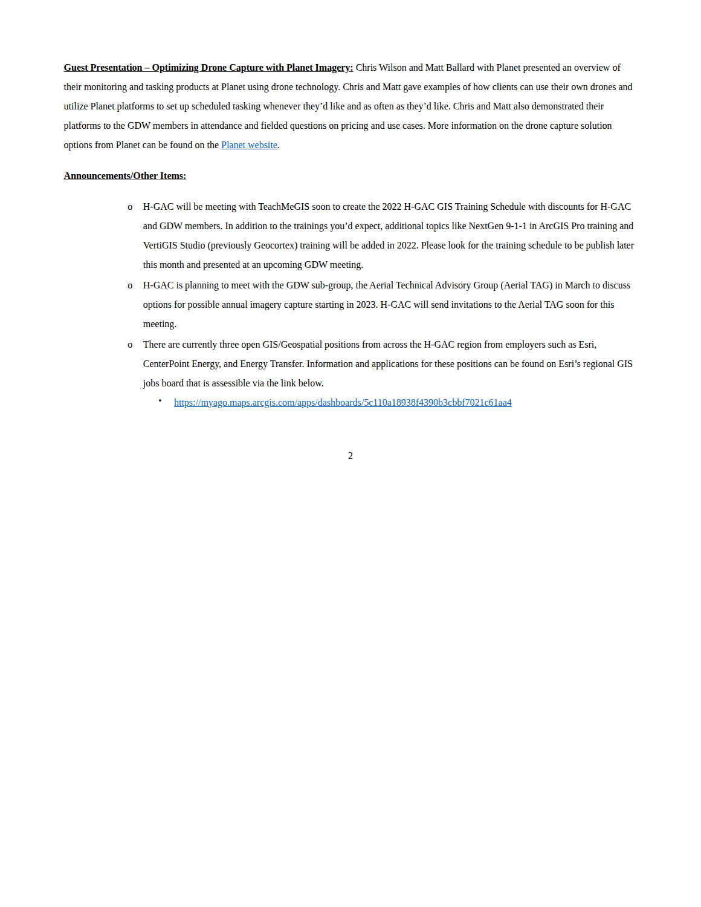Guest Presentation – Optimizing Drone Capture with Planet Imagery: Chris Wilson and Matt Ballard with Planet presented an overview of their monitoring and tasking products at Planet using drone technology. Chris and Matt gave examples of how clients can use their own drones and utilize Planet platforms to set up scheduled tasking whenever they’d like and as often as they’d like. Chris and Matt also demonstrated their platforms to the GDW members in attendance and fielded questions on pricing and use cases. More information on the drone capture solution options from Planet can be found on the Planet website.
Announcements/Other Items:
H-GAC will be meeting with TeachMeGIS soon to create the 2022 H-GAC GIS Training Schedule with discounts for H-GAC and GDW members. In addition to the trainings you’d expect, additional topics like NextGen 9-1-1 in ArcGIS Pro training and VertiGIS Studio (previously Geocortex) training will be added in 2022. Please look for the training schedule to be publish later this month and presented at an upcoming GDW meeting.
H-GAC is planning to meet with the GDW sub-group, the Aerial Technical Advisory Group (Aerial TAG) in March to discuss options for possible annual imagery capture starting in 2023. H-GAC will send invitations to the Aerial TAG soon for this meeting.
There are currently three open GIS/Geospatial positions from across the H-GAC region from employers such as Esri, CenterPoint Energy, and Energy Transfer. Information and applications for these positions can be found on Esri’s regional GIS jobs board that is assessible via the link below.
https://myago.maps.arcgis.com/apps/dashboards/5c110a18938f4390b3cbbf7021c61aa4
2